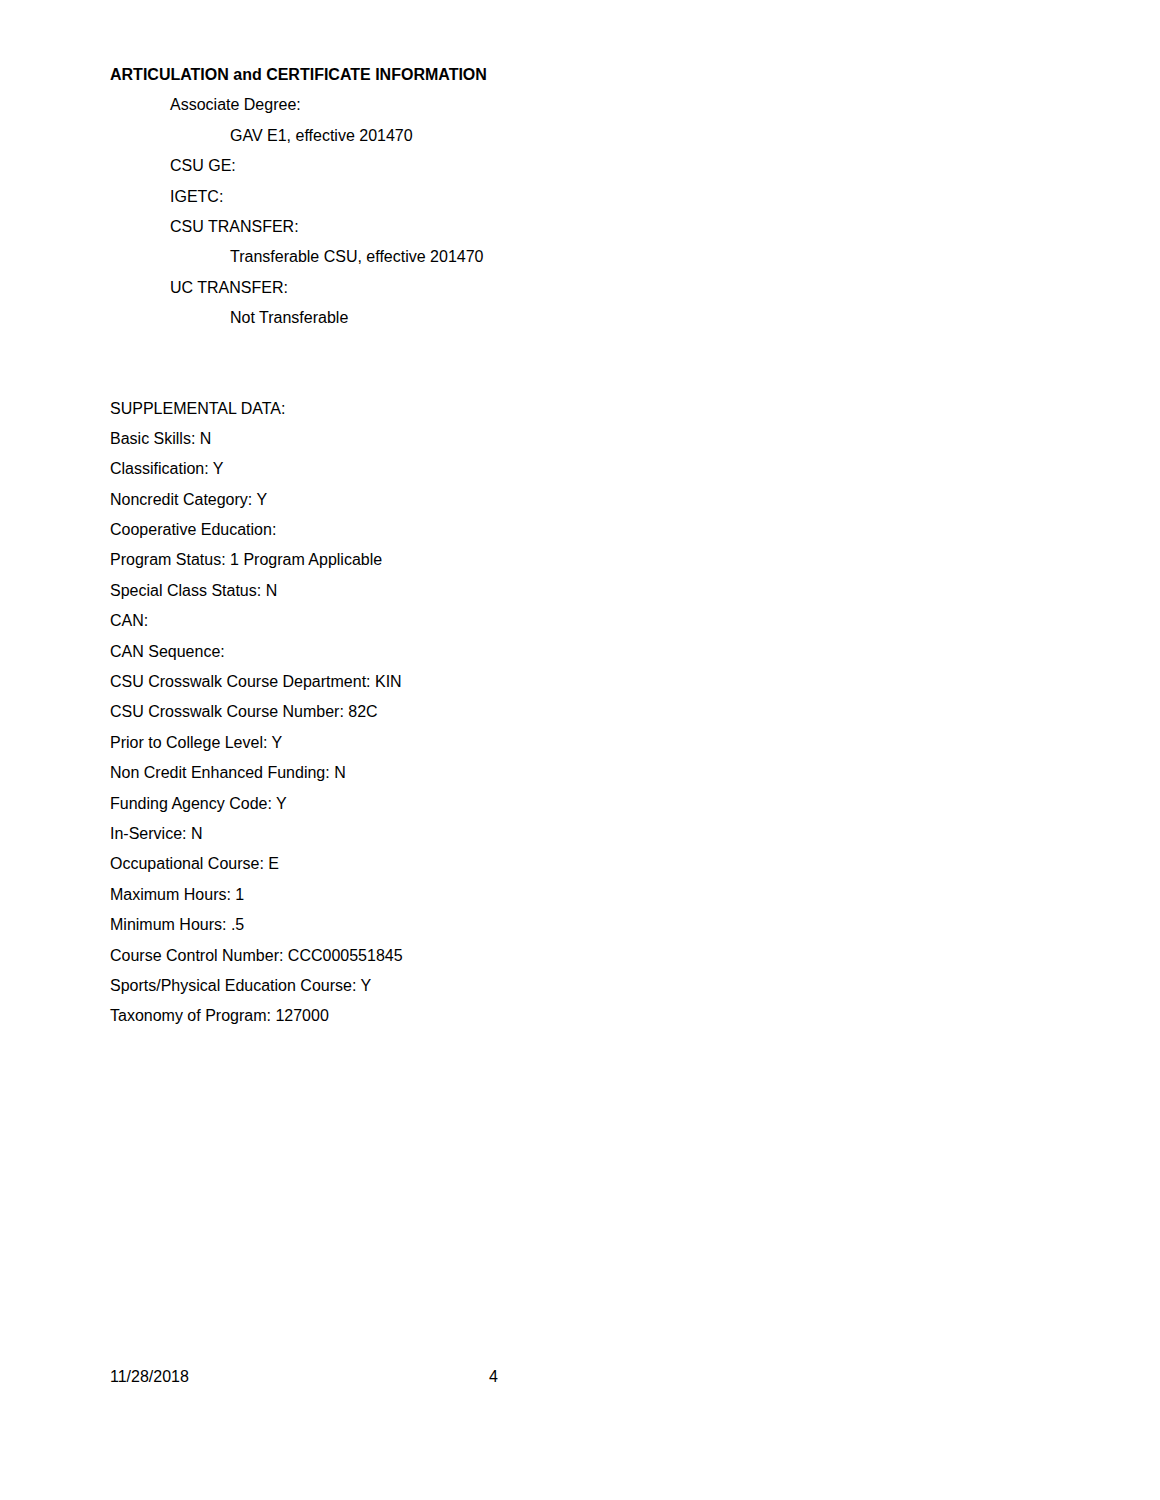ARTICULATION and CERTIFICATE INFORMATION
Associate Degree:
GAV E1, effective 201470
CSU GE:
IGETC:
CSU TRANSFER:
Transferable CSU, effective 201470
UC TRANSFER:
Not Transferable
SUPPLEMENTAL DATA:
Basic Skills: N
Classification: Y
Noncredit Category: Y
Cooperative Education:
Program Status: 1 Program Applicable
Special Class Status: N
CAN:
CAN Sequence:
CSU Crosswalk Course Department: KIN
CSU Crosswalk Course Number: 82C
Prior to College Level: Y
Non Credit Enhanced Funding: N
Funding Agency Code: Y
In-Service: N
Occupational Course: E
Maximum Hours: 1
Minimum Hours: .5
Course Control Number: CCC000551845
Sports/Physical Education Course: Y
Taxonomy of Program: 127000
11/28/2018 4